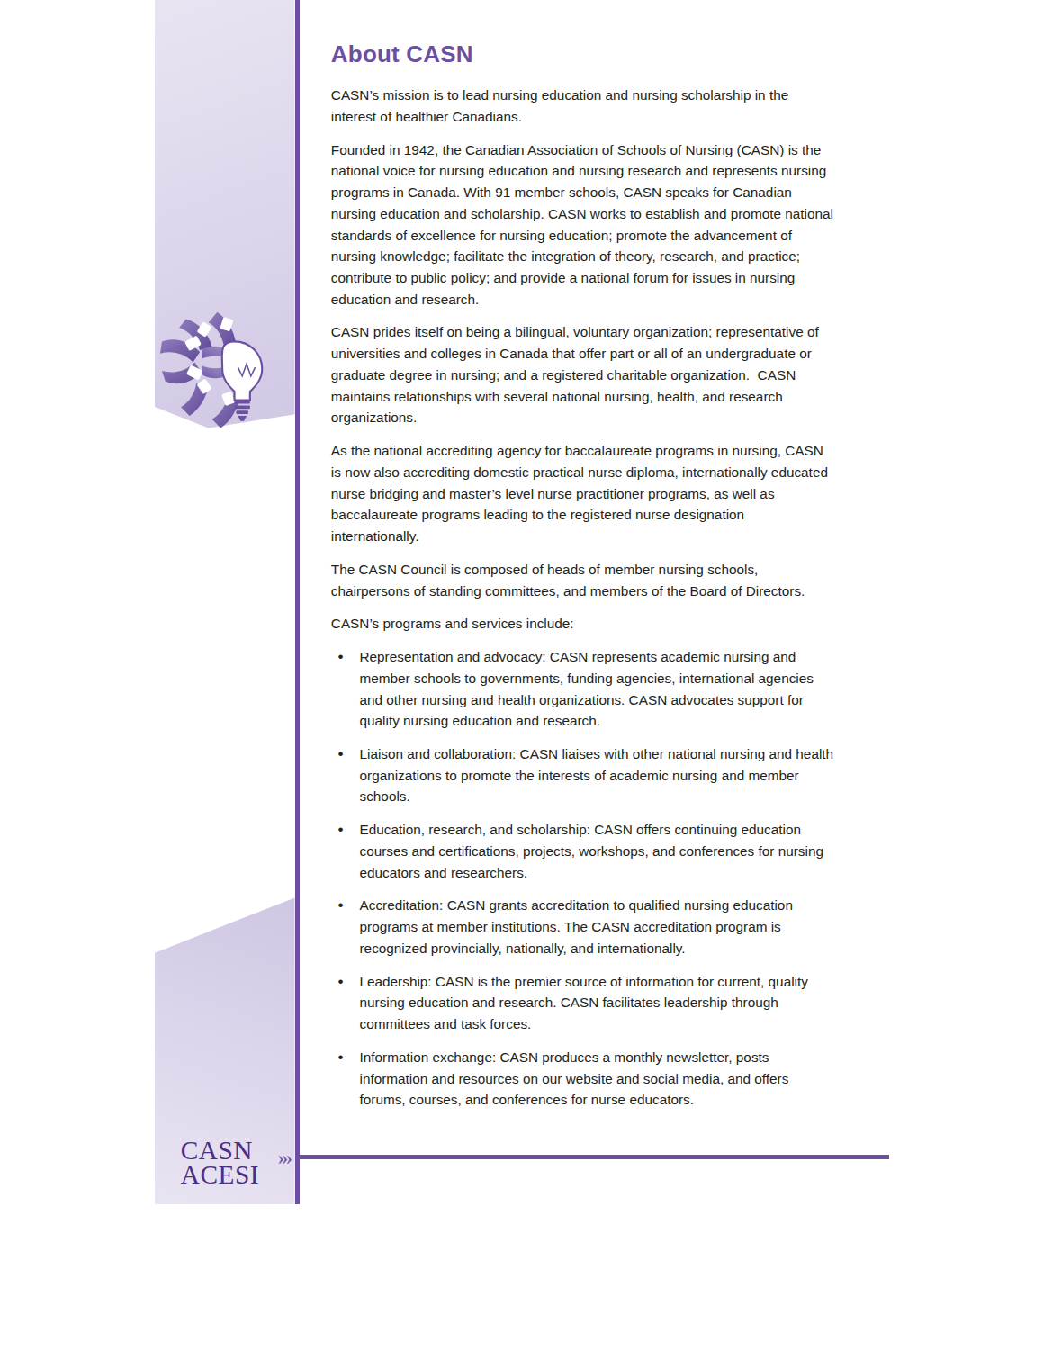CASN ACESI ›››
About CASN
CASN’s mission is to lead nursing education and nursing scholarship in the interest of healthier Canadians.
Founded in 1942, the Canadian Association of Schools of Nursing (CASN) is the national voice for nursing education and nursing research and represents nursing programs in Canada. With 91 member schools, CASN speaks for Canadian nursing education and scholarship. CASN works to establish and promote national standards of excellence for nursing education; promote the advancement of nursing knowledge; facilitate the integration of theory, research, and practice; contribute to public policy; and provide a national forum for issues in nursing education and research.
CASN prides itself on being a bilingual, voluntary organization; representative of universities and colleges in Canada that offer part or all of an undergraduate or graduate degree in nursing; and a registered charitable organization. CASN maintains relationships with several national nursing, health, and research organizations.
As the national accrediting agency for baccalaureate programs in nursing, CASN is now also accrediting domestic practical nurse diploma, internationally educated nurse bridging and master’s level nurse practitioner programs, as well as baccalaureate programs leading to the registered nurse designation internationally.
The CASN Council is composed of heads of member nursing schools, chairpersons of standing committees, and members of the Board of Directors.
CASN’s programs and services include:
Representation and advocacy: CASN represents academic nursing and member schools to governments, funding agencies, international agencies and other nursing and health organizations. CASN advocates support for quality nursing education and research.
Liaison and collaboration: CASN liaises with other national nursing and health organizations to promote the interests of academic nursing and member schools.
Education, research, and scholarship: CASN offers continuing education courses and certifications, projects, workshops, and conferences for nursing educators and researchers.
Accreditation: CASN grants accreditation to qualified nursing education programs at member institutions. The CASN accreditation program is recognized provincially, nationally, and internationally.
Leadership: CASN is the premier source of information for current, quality nursing education and research. CASN facilitates leadership through committees and task forces.
Information exchange: CASN produces a monthly newsletter, posts information and resources on our website and social media, and offers forums, courses, and conferences for nurse educators.